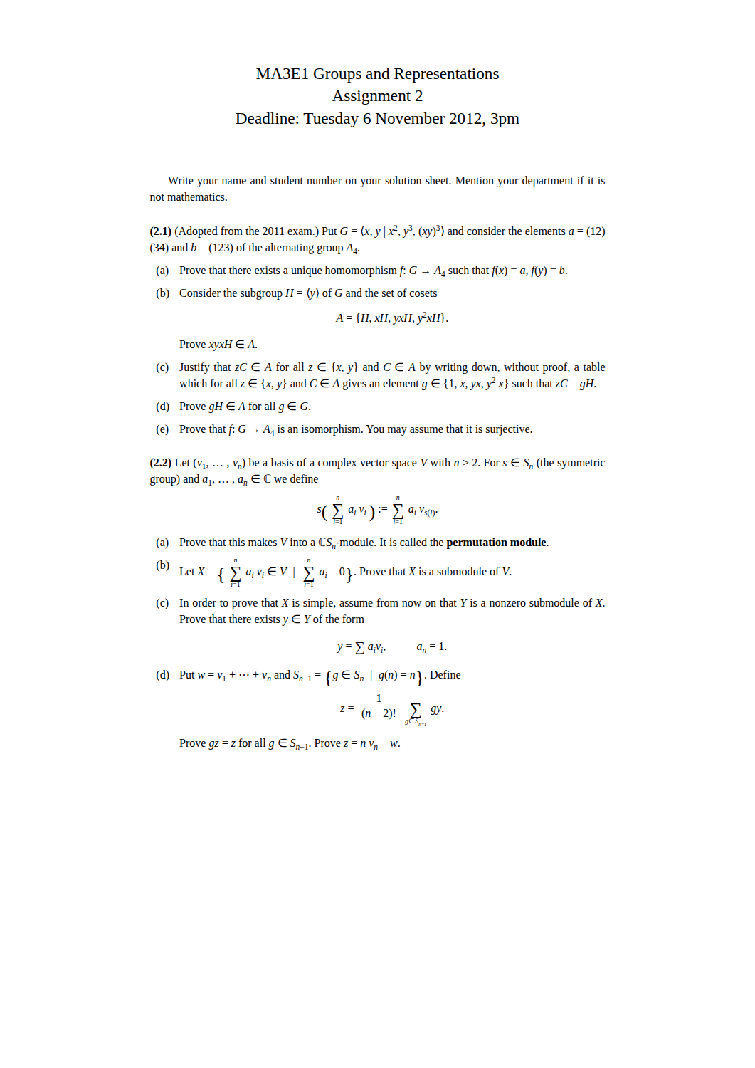MA3E1 Groups and Representations Assignment 2 Deadline: Tuesday 6 November 2012, 3pm
Write your name and student number on your solution sheet. Mention your department if it is not mathematics.
(2.1) (Adopted from the 2011 exam.) Put G = ⟨x, y | x2, y3, (xy)3⟩ and consider the elements a = (12)(34) and b = (123) of the alternating group A4.
Prove that there exists a unique homomorphism f: G → A4 such that f(x) = a, f(y) = b.
Consider the subgroup H = ⟨y⟩ of G and the set of cosets A = {H, xH, yxH, y2xH}. Prove xyxH ∈ A.
Justify that zC ∈ A for all z ∈ {x, y} and C ∈ A by writing down, without proof, a table which for all z ∈ {x, y} and C ∈ A gives an element g ∈ {1, x, yx, y2 x} such that zC = gH.
Prove gH ∈ A for all g ∈ G.
Prove that f: G → A4 is an isomorphism. You may assume that it is surjective.
(2.2) Let (v1, … , vn) be a basis of a complex vector space V with n ≥ 2. For s ∈ Sn (the symmetric group) and a1, … , an ∈ ℂ we define
s( n∑i=1 ai vi ) := n∑i=1 ai vs(i).
Prove that this makes V into a ℂSn-module. It is called the permutation module.
Let X = { n∑i=1 ai vi ∈ V | n∑i=1 ai = 0}. Prove that X is a submodule of V.
In order to prove that X is simple, assume from now on that Y is a nonzero submodule of X. Prove that there exists y ∈ Y of the form y = ∑ aivi, an = 1.
Put w = v1 + ⋯ + vn and Sn−1 = {g ∈ Sn | g(n) = n}. Define z = 1(n − 2)! ∑g∈Sn−1 gy. Prove gz = z for all g ∈ Sn−1. Prove z = n vn − w.